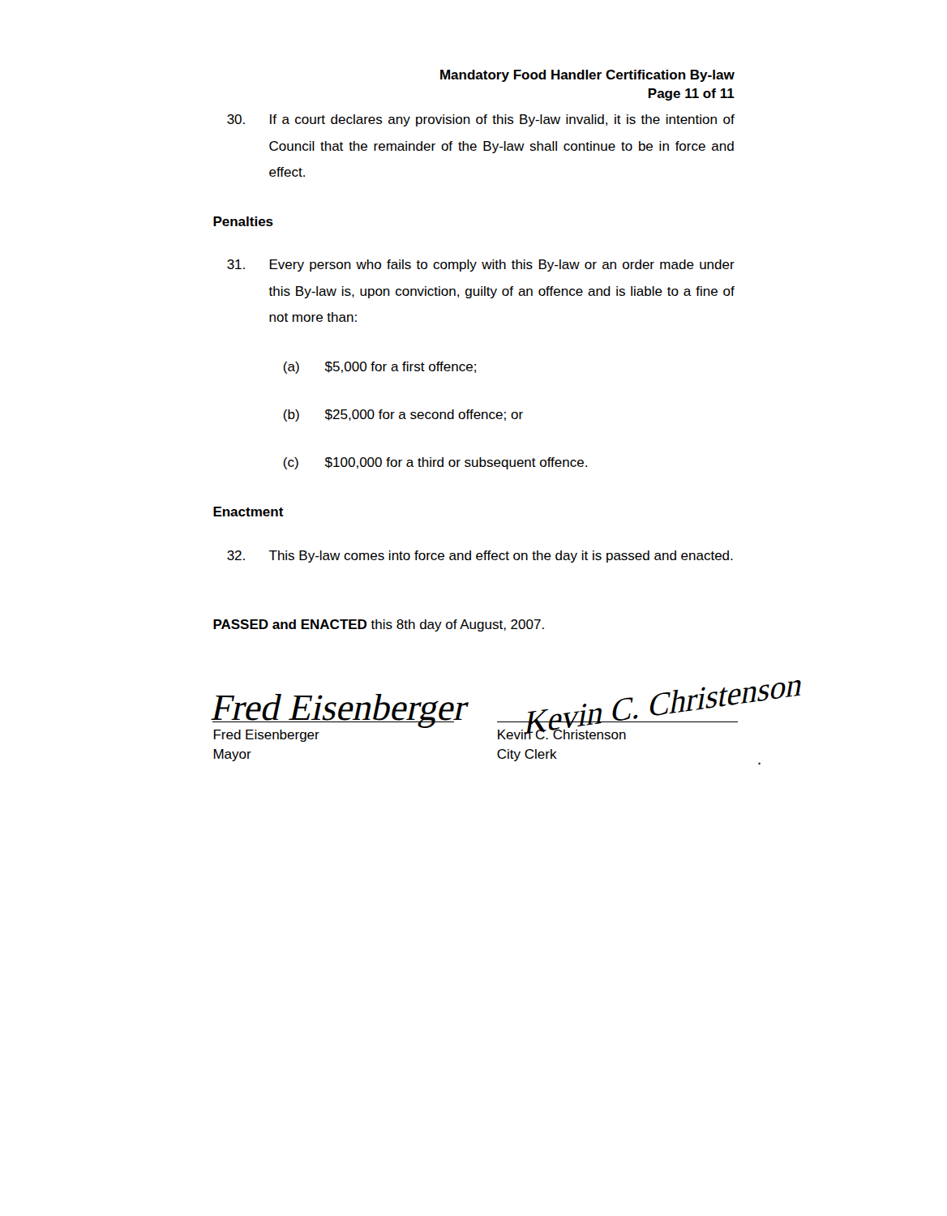Mandatory Food Handler Certification By-law
Page 11 of 11
30.
If a court declares any provision of this By-law invalid, it is the intention of Council that the remainder of the By-law shall continue to be in force and effect.
Penalties
31.
Every person who fails to comply with this By-law or an order made under this By-law is, upon conviction, guilty of an offence and is liable to a fine of not more than:
(a)
$5,000 for a first offence;
(b)
$25,000 for a second offence; or
(c)
$100,000 for a third or subsequent offence.
Enactment
32.
This By-law comes into force and effect on the day it is passed and enacted.
PASSED and ENACTED this 8th day of August, 2007.
Fred Eisenberger
Fred Eisenberger
Mayor
Kevin C. Christenson
Kevin C. Christenson
City Clerk
.